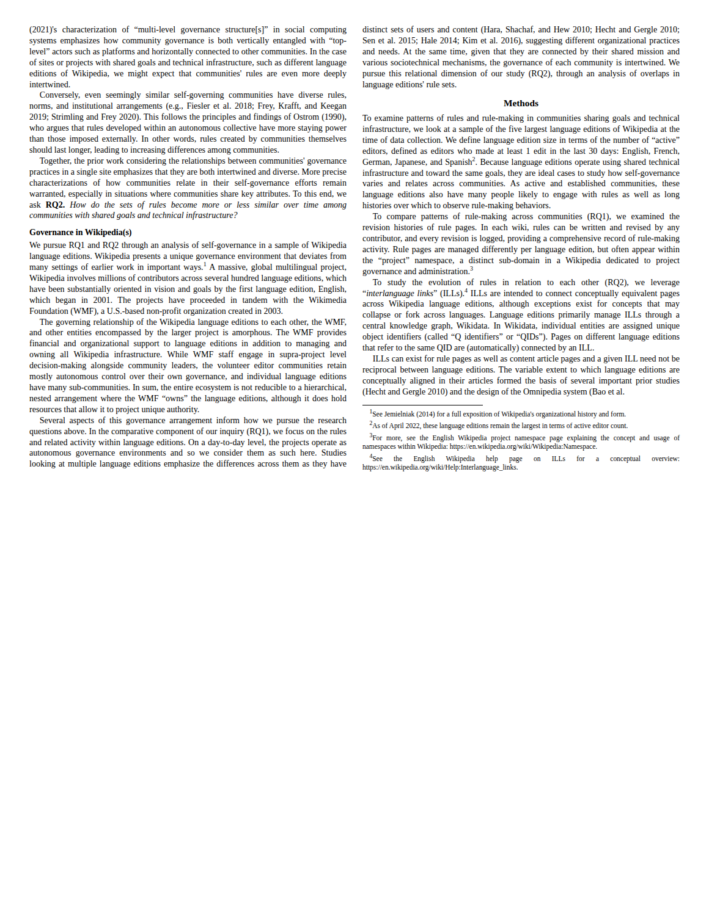(2021)'s characterization of “multi-level governance structure[s]” in social computing systems emphasizes how community governance is both vertically entangled with “top-level” actors such as platforms and horizontally connected to other communities. In the case of sites or projects with shared goals and technical infrastructure, such as different language editions of Wikipedia, we might expect that communities' rules are even more deeply intertwined.
Conversely, even seemingly similar self-governing communities have diverse rules, norms, and institutional arrangements (e.g., Fiesler et al. 2018; Frey, Krafft, and Keegan 2019; Strimling and Frey 2020). This follows the principles and findings of Ostrom (1990), who argues that rules developed within an autonomous collective have more staying power than those imposed externally. In other words, rules created by communities themselves should last longer, leading to increasing differences among communities.
Together, the prior work considering the relationships between communities' governance practices in a single site emphasizes that they are both intertwined and diverse. More precise characterizations of how communities relate in their self-governance efforts remain warranted, especially in situations where communities share key attributes. To this end, we ask RQ2. How do the sets of rules become more or less similar over time among communities with shared goals and technical infrastructure?
Governance in Wikipedia(s)
We pursue RQ1 and RQ2 through an analysis of self-governance in a sample of Wikipedia language editions. Wikipedia presents a unique governance environment that deviates from many settings of earlier work in important ways.1 A massive, global multilingual project, Wikipedia involves millions of contributors across several hundred language editions, which have been substantially oriented in vision and goals by the first language edition, English, which began in 2001. The projects have proceeded in tandem with the Wikimedia Foundation (WMF), a U.S.-based non-profit organization created in 2003.
The governing relationship of the Wikipedia language editions to each other, the WMF, and other entities encompassed by the larger project is amorphous. The WMF provides financial and organizational support to language editions in addition to managing and owning all Wikipedia infrastructure. While WMF staff engage in supra-project level decision-making alongside community leaders, the volunteer editor communities retain mostly autonomous control over their own governance, and individual language editions have many sub-communities. In sum, the entire ecosystem is not reducible to a hierarchical, nested arrangement where the WMF “owns” the language editions, although it does hold resources that allow it to project unique authority.
Several aspects of this governance arrangement inform how we pursue the research questions above. In the comparative component of our inquiry (RQ1), we focus on the rules and related activity within language editions. On a day-to-day level, the projects operate as autonomous governance environments and so we consider them as such here. Studies looking at multiple language editions emphasize the differences across them as they have distinct sets of users and content (Hara, Shachaf, and Hew 2010; Hecht and Gergle 2010; Sen et al. 2015; Hale 2014; Kim et al. 2016), suggesting different organizational practices and needs. At the same time, given that they are connected by their shared mission and various sociotechnical mechanisms, the governance of each community is intertwined. We pursue this relational dimension of our study (RQ2), through an analysis of overlaps in language editions' rule sets.
Methods
To examine patterns of rules and rule-making in communities sharing goals and technical infrastructure, we look at a sample of the five largest language editions of Wikipedia at the time of data collection. We define language edition size in terms of the number of “active” editors, defined as editors who made at least 1 edit in the last 30 days: English, French, German, Japanese, and Spanish2. Because language editions operate using shared technical infrastructure and toward the same goals, they are ideal cases to study how self-governance varies and relates across communities. As active and established communities, these language editions also have many people likely to engage with rules as well as long histories over which to observe rule-making behaviors.
To compare patterns of rule-making across communities (RQ1), we examined the revision histories of rule pages. In each wiki, rules can be written and revised by any contributor, and every revision is logged, providing a comprehensive record of rule-making activity. Rule pages are managed differently per language edition, but often appear within the “project” namespace, a distinct sub-domain in a Wikipedia dedicated to project governance and administration.3
To study the evolution of rules in relation to each other (RQ2), we leverage “interlanguage links” (ILLs).4 ILLs are intended to connect conceptually equivalent pages across Wikipedia language editions, although exceptions exist for concepts that may collapse or fork across languages. Language editions primarily manage ILLs through a central knowledge graph, Wikidata. In Wikidata, individual entities are assigned unique object identifiers (called “Q identifiers” or “QIDs”). Pages on different language editions that refer to the same QID are (automatically) connected by an ILL.
ILLs can exist for rule pages as well as content article pages and a given ILL need not be reciprocal between language editions. The variable extent to which language editions are conceptually aligned in their articles formed the basis of several important prior studies (Hecht and Gergle 2010) and the design of the Omnipedia system (Bao et al.
1 See Jemielniak (2014) for a full exposition of Wikipedia's organizational history and form.
2 As of April 2022, these language editions remain the largest in terms of active editor count.
3 For more, see the English Wikipedia project namespace page explaining the concept and usage of namespaces within Wikipedia: https://en.wikipedia.org/wiki/Wikipedia:Namespace.
4 See the English Wikipedia help page on ILLs for a conceptual overview: https://en.wikipedia.org/wiki/Help:Interlanguage_links.